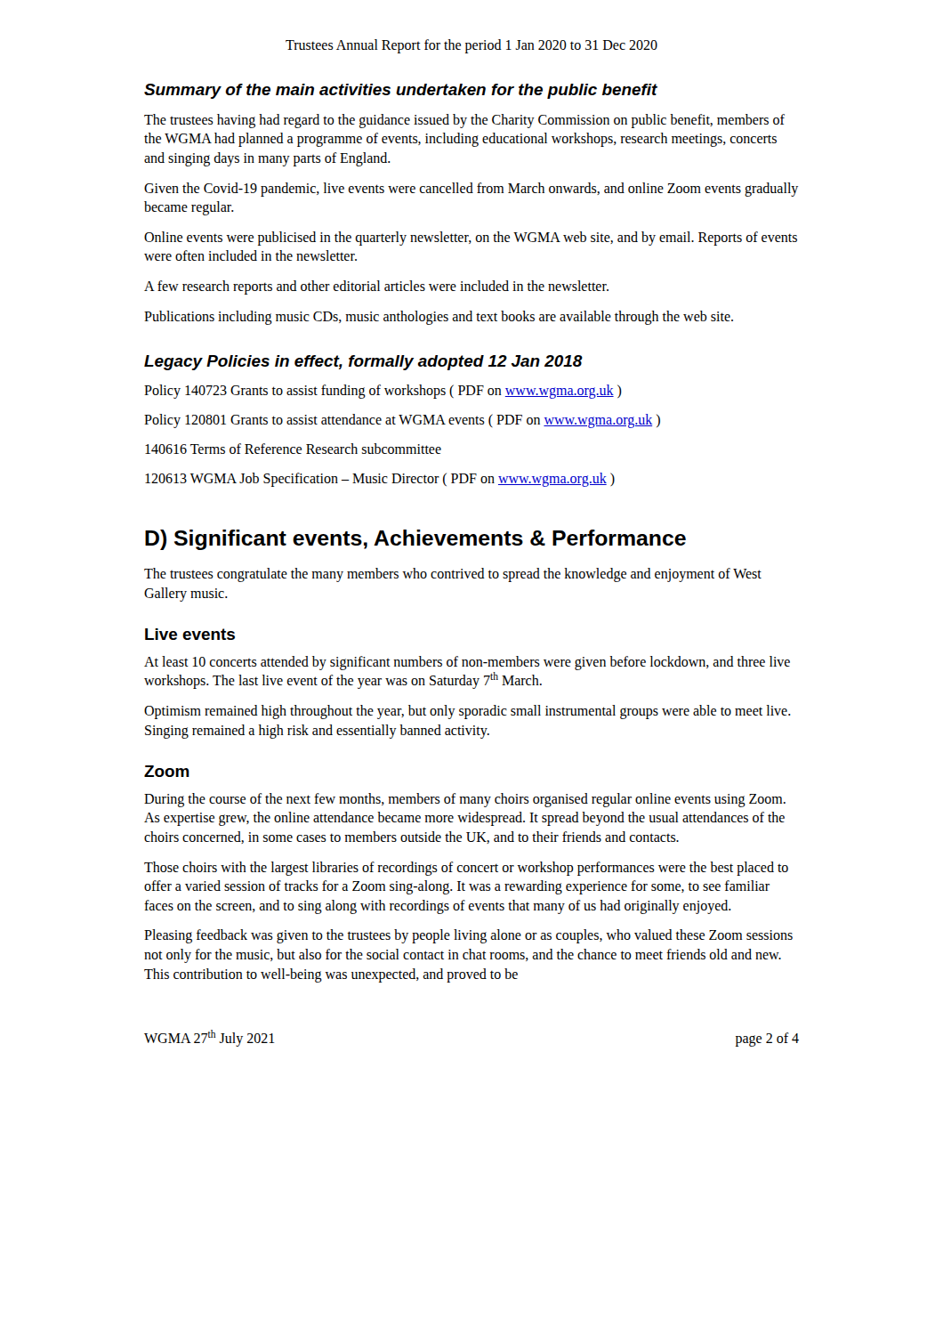Trustees Annual Report for the period 1 Jan 2020 to 31 Dec 2020
Summary of the main activities undertaken for the public benefit
The trustees having had regard to the guidance issued by the Charity Commission on public benefit, members of the WGMA had planned a programme of events, including educational workshops, research meetings, concerts and singing days in many parts of England.
Given the Covid-19 pandemic, live events were cancelled from March onwards, and online Zoom events gradually became regular.
Online events were publicised in the quarterly newsletter, on the WGMA web site, and by email. Reports of events were often included in the newsletter.
A few research reports and other editorial articles were included in the newsletter.
Publications including music CDs, music anthologies and text books are available through the web site.
Legacy Policies in effect, formally adopted 12 Jan 2018
Policy 140723 Grants to assist funding of workshops ( PDF on www.wgma.org.uk )
Policy 120801 Grants to assist attendance at WGMA events ( PDF on www.wgma.org.uk )
140616 Terms of Reference Research subcommittee
120613 WGMA Job Specification – Music Director ( PDF on www.wgma.org.uk )
D) Significant events, Achievements & Performance
The trustees congratulate the many members who contrived to spread the knowledge and enjoyment of West Gallery music.
Live events
At least 10 concerts attended by significant numbers of non-members were given before lockdown, and three live workshops. The last live event of the year was on Saturday 7th March.
Optimism remained high throughout the year, but only sporadic small instrumental groups were able to meet live. Singing remained a high risk and essentially banned activity.
Zoom
During the course of the next few months, members of many choirs organised regular online events using Zoom. As expertise grew, the online attendance became more widespread. It spread beyond the usual attendances of the choirs concerned, in some cases to members outside the UK, and to their friends and contacts.
Those choirs with the largest libraries of recordings of concert or workshop performances were the best placed to offer a varied session of tracks for a Zoom sing-along. It was a rewarding experience for some, to see familiar faces on the screen, and to sing along with recordings of events that many of us had originally enjoyed.
Pleasing feedback was given to the trustees by people living alone or as couples, who valued these Zoom sessions not only for the music, but also for the social contact in chat rooms, and the chance to meet friends old and new. This contribution to well-being was unexpected, and proved to be
WGMA 27th July 2021 page 2 of 4